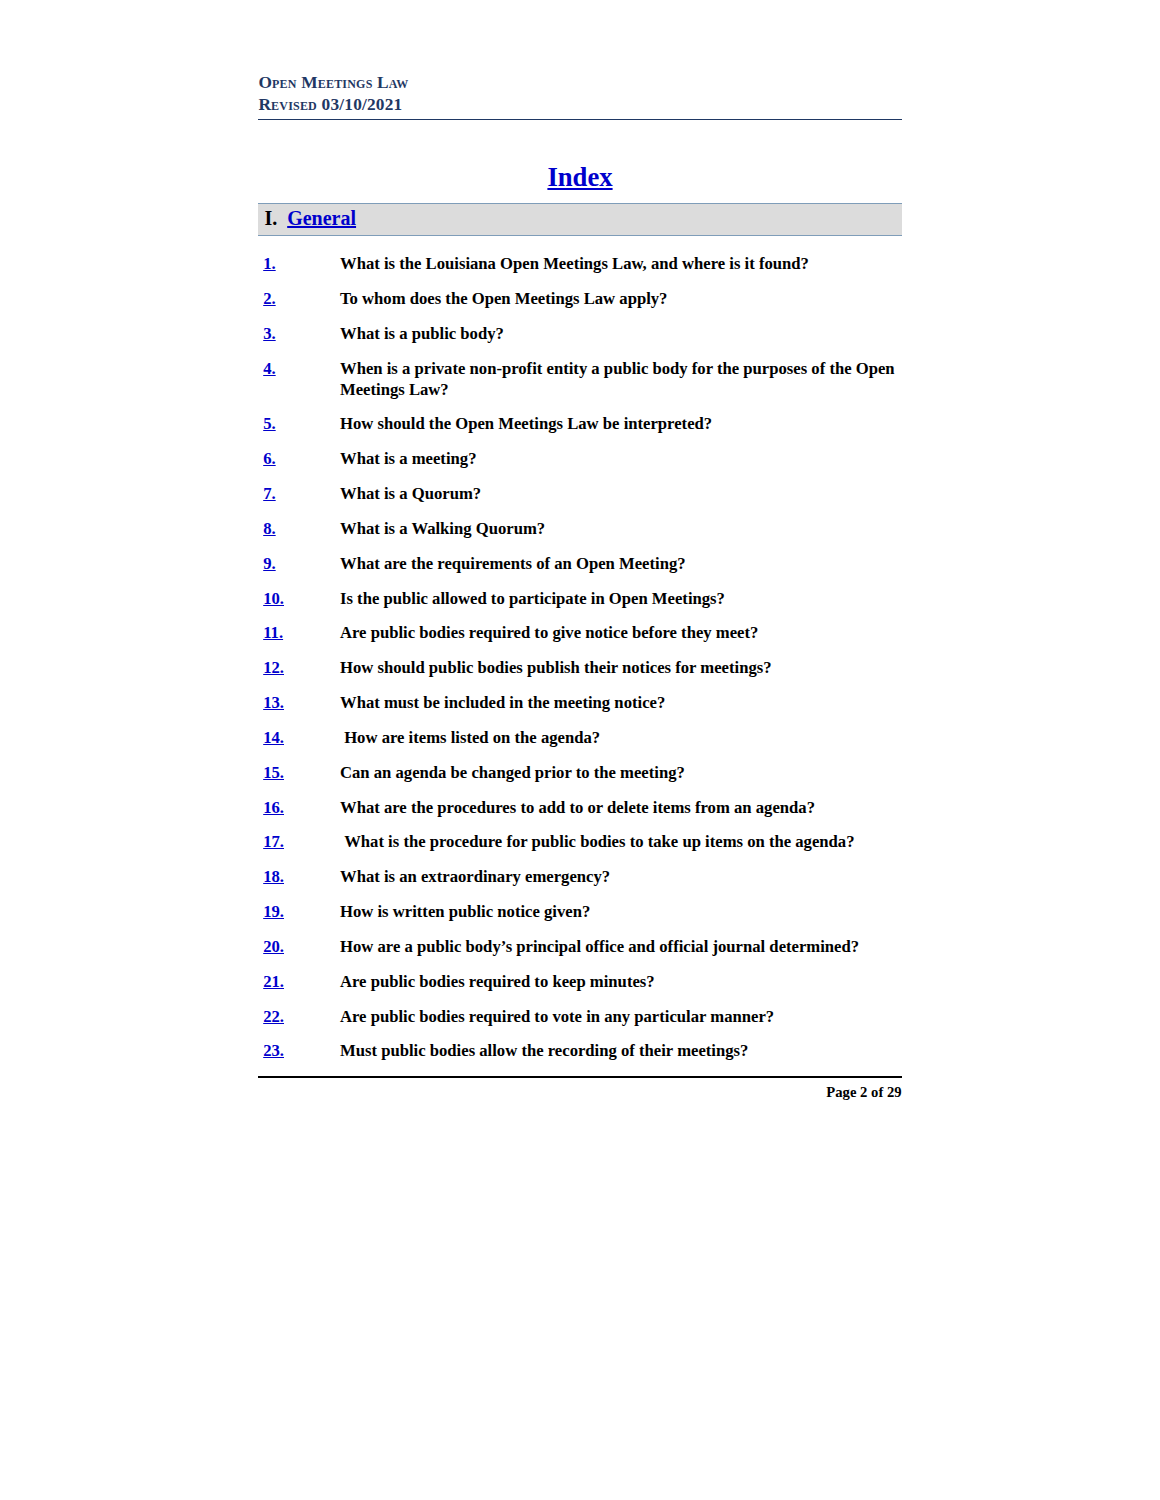Open Meetings Law Revised 03/10/2021
Index
I. General
| 1. | What is the Louisiana Open Meetings Law, and where is it found? |
| 2. | To whom does the Open Meetings Law apply? |
| 3. | What is a public body? |
| 4. | When is a private non-profit entity a public body for the purposes of the Open Meetings Law? |
| 5. | How should the Open Meetings Law be interpreted? |
| 6. | What is a meeting? |
| 7. | What is a Quorum? |
| 8. | What is a Walking Quorum? |
| 9. | What are the requirements of an Open Meeting? |
| 10. | Is the public allowed to participate in Open Meetings? |
| 11. | Are public bodies required to give notice before they meet? |
| 12. | How should public bodies publish their notices for meetings? |
| 13. | What must be included in the meeting notice? |
| 14. | How are items listed on the agenda? |
| 15. | Can an agenda be changed prior to the meeting? |
| 16. | What are the procedures to add to or delete items from an agenda? |
| 17. | What is the procedure for public bodies to take up items on the agenda? |
| 18. | What is an extraordinary emergency? |
| 19. | How is written public notice given? |
| 20. | How are a public body’s principal office and official journal determined? |
| 21. | Are public bodies required to keep minutes? |
| 22. | Are public bodies required to vote in any particular manner? |
| 23. | Must public bodies allow the recording of their meetings? |
Page 2 of 29